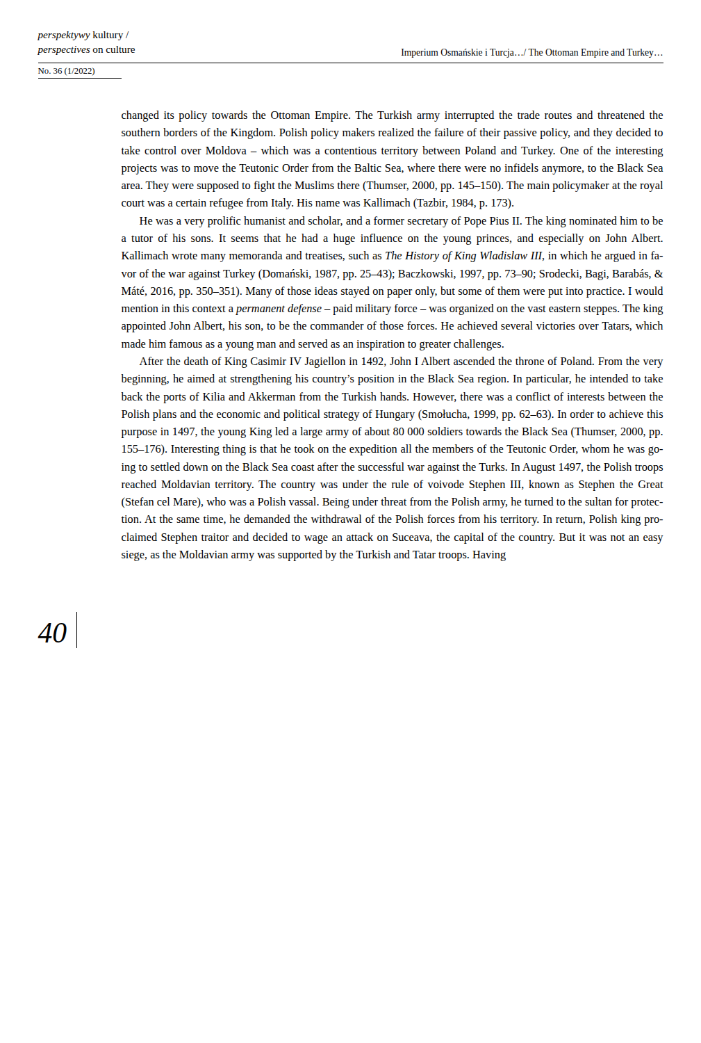perspektywy kultury /
perspectives on culture
Imperium Osmańskie i Turcja…/ The Ottoman Empire and Turkey…
No. 36 (1/2022)
changed its policy towards the Ottoman Empire. The Turkish army interrupted the trade routes and threatened the southern borders of the Kingdom. Polish policy makers realized the failure of their passive policy, and they decided to take control over Moldova – which was a contentious territory between Poland and Turkey. One of the interesting projects was to move the Teutonic Order from the Baltic Sea, where there were no infidels anymore, to the Black Sea area. They were supposed to fight the Muslims there (Thumser, 2000, pp. 145–150). The main policymaker at the royal court was a certain refugee from Italy. His name was Kallimach (Tazbir, 1984, p. 173).
He was a very prolific humanist and scholar, and a former secretary of Pope Pius II. The king nominated him to be a tutor of his sons. It seems that he had a huge influence on the young princes, and especially on John Albert. Kallimach wrote many memoranda and treatises, such as The History of King Wladislaw III, in which he argued in favor of the war against Turkey (Domański, 1987, pp. 25–43); Baczkowski, 1997, pp. 73–90; Srodecki, Bagi, Barabás, & Máté, 2016, pp. 350–351). Many of those ideas stayed on paper only, but some of them were put into practice. I would mention in this context a permanent defense – paid military force – was organized on the vast eastern steppes. The king appointed John Albert, his son, to be the commander of those forces. He achieved several victories over Tatars, which made him famous as a young man and served as an inspiration to greater challenges.
After the death of King Casimir IV Jagiellon in 1492, John I Albert ascended the throne of Poland. From the very beginning, he aimed at strengthening his country’s position in the Black Sea region. In particular, he intended to take back the ports of Kilia and Akkerman from the Turkish hands. However, there was a conflict of interests between the Polish plans and the economic and political strategy of Hungary (Smołucha, 1999, pp. 62–63). In order to achieve this purpose in 1497, the young King led a large army of about 80 000 soldiers towards the Black Sea (Thumser, 2000, pp. 155–176). Interesting thing is that he took on the expedition all the members of the Teutonic Order, whom he was going to settled down on the Black Sea coast after the successful war against the Turks. In August 1497, the Polish troops reached Moldavian territory. The country was under the rule of voivode Stephen III, known as Stephen the Great (Stefan cel Mare), who was a Polish vassal. Being under threat from the Polish army, he turned to the sultan for protection. At the same time, he demanded the withdrawal of the Polish forces from his territory. In return, Polish king proclaimed Stephen traitor and decided to wage an attack on Suceava, the capital of the country. But it was not an easy siege, as the Moldavian army was supported by the Turkish and Tatar troops. Having
40